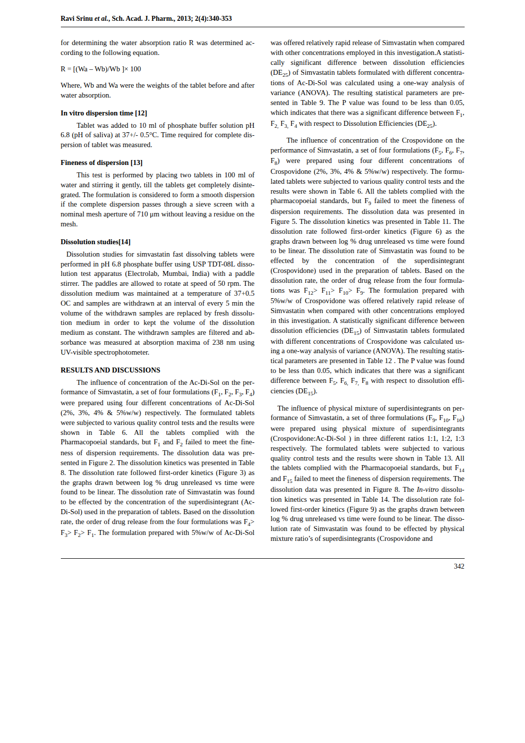Ravi Srinu et al., Sch. Acad. J. Pharm., 2013; 2(4):340-353
for determining the water absorption ratio R was determined according to the following equation.
R = [(Wa – Wb)/Wb ]× 100
Where, Wb and Wa were the weights of the tablet before and after water absorption.
In vitro dispersion time [12]
Tablet was added to 10 ml of phosphate buffer solution pH 6.8 (pH of saliva) at 37+/- 0.5°C. Time required for complete dispersion of tablet was measured.
Fineness of dispersion [13]
This test is performed by placing two tablets in 100 ml of water and stirring it gently, till the tablets get completely disintegrated. The formulation is considered to form a smooth dispersion if the complete dispersion passes through a sieve screen with a nominal mesh aperture of 710 μm without leaving a residue on the mesh.
Dissolution studies[14]
Dissolution studies for simvastatin fast dissolving tablets were performed in pH 6.8 phosphate buffer using USP TDT-08L dissolution test apparatus (Electrolab, Mumbai, India) with a paddle stirrer. The paddles are allowed to rotate at speed of 50 rpm. The dissolution medium was maintained at a temperature of 37+0.5 OC and samples are withdrawn at an interval of every 5 min the volume of the withdrawn samples are replaced by fresh dissolution medium in order to kept the volume of the dissolution medium as constant. The withdrawn samples are filtered and absorbance was measured at absorption maxima of 238 nm using UV-visible spectrophotometer.
RESULTS AND DISCUSSIONS
The influence of concentration of the Ac-Di-Sol on the performance of Simvastatin, a set of four formulations (F1, F2, F3, F4) were prepared using four different concentrations of Ac-Di-Sol (2%, 3%, 4% & 5%w/w) respectively. The formulated tablets were subjected to various quality control tests and the results were shown in Table 6. All the tablets complied with the Pharmacopoeial standards, but F1 and F2 failed to meet the fineness of dispersion requirements. The dissolution data was presented in Figure 2. The dissolution kinetics was presented in Table 8. The dissolution rate followed first-order kinetics (Figure 3) as the graphs drawn between log % drug unreleased vs time were found to be linear. The dissolution rate of Simvastatin was found to be effected by the concentration of the superdisintegrant (Ac-Di-Sol) used in the preparation of tablets. Based on the dissolution rate, the order of drug release from the four formulations was F4> F3> F2> F1. The formulation prepared with 5%w/w of Ac-Di-Sol was offered relatively rapid release of Simvastatin when compared with other concentrations employed in this investigation.A statistically significant difference between dissolution efficiencies (DE25) of Simvastatin tablets formulated with different concentrations of Ac-Di-Sol was calculated using a one-way analysis of variance (ANOVA). The resulting statistical parameters are presented in Table 9. The P value was found to be less than 0.05, which indicates that there was a significant difference between F1, F2, F3, F4 with respect to Dissolution Efficiencies (DE25).
The influence of concentration of the Crospovidone on the performance of Simvastatin, a set of four formulations (F5, F6, F7, F8) were prepared using four different concentrations of Crospovidone (2%, 3%, 4% & 5%w/w) respectively. The formulated tablets were subjected to various quality control tests and the results were shown in Table 6. All the tablets complied with the pharmacopoeial standards, but F9 failed to meet the fineness of dispersion requirements. The dissolution data was presented in Figure 5. The dissolution kinetics was presented in Table 11. The dissolution rate followed first-order kinetics (Figure 6) as the graphs drawn between log % drug unreleased vs time were found to be linear. The dissolution rate of Simvastatin was found to be effected by the concentration of the superdisintegrant (Crospovidone) used in the preparation of tablets. Based on the dissolution rate, the order of drug release from the four formulations was F12> F11> F10> F9. The formulation prepared with 5%w/w of Crospovidone was offered relatively rapid release of Simvastatin when compared with other concentrations employed in this investigation. A statistically significant difference between dissolution efficiencies (DE15) of Simvastatin tablets formulated with different concentrations of Crospovidone was calculated using a one-way analysis of variance (ANOVA). The resulting statistical parameters are presented in Table 12 . The P value was found to be less than 0.05, which indicates that there was a significant difference between F5, F6, F7, F8 with respect to dissolution efficiencies (DE15).
The influence of physical mixture of superdisintegrants on performance of Simvastatin, a set of three formulations (F9, F10, F16) were prepared using physical mixture of superdisintegrants (Crospovidone:Ac-Di-Sol ) in three different ratios 1:1, 1:2, 1:3 respectively. The formulated tablets were subjected to various quality control tests and the results were shown in Table 13. All the tablets complied with the Pharmacopoeial standards, but F14 and F15 failed to meet the fineness of dispersion requirements. The dissolution data was presented in Figure 8. The In-vitro dissolution kinetics was presented in Table 14. The dissolution rate followed first-order kinetics (Figure 9) as the graphs drawn between log % drug unreleased vs time were found to be linear. The dissolution rate of Simvastatin was found to be effected by physical mixture ratio’s of superdisintegrants (Crospovidone and
342